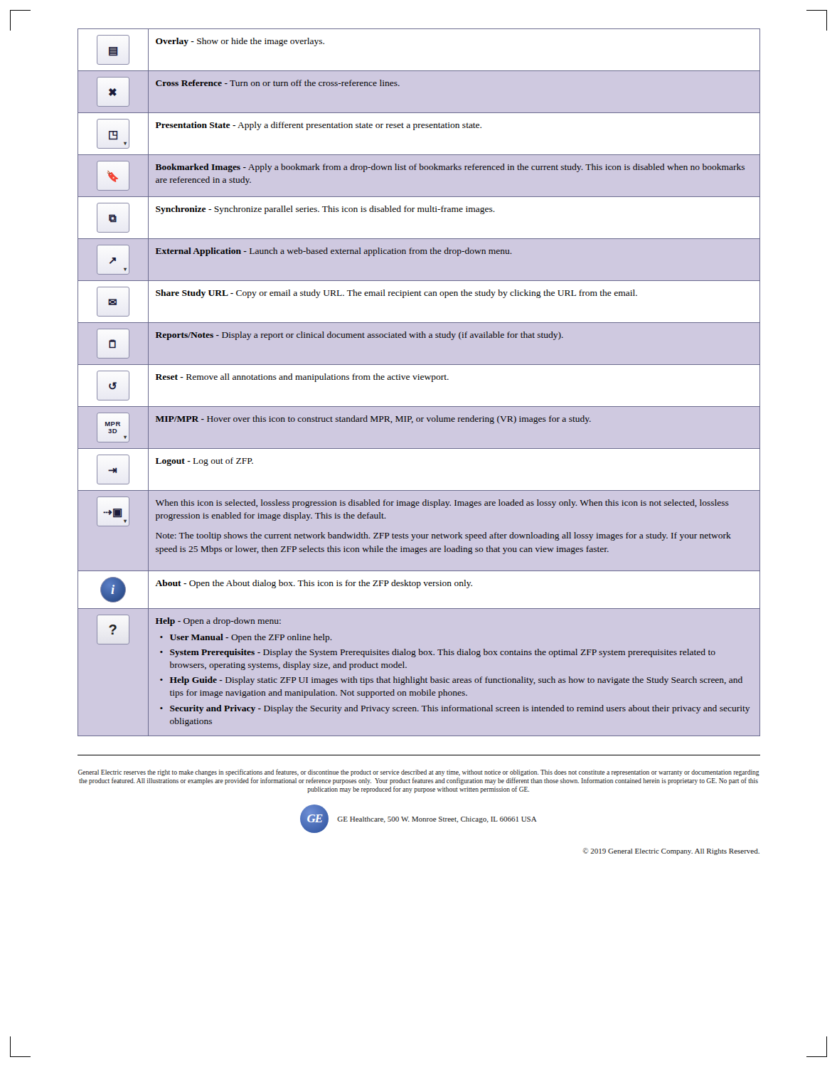| ▤ | Overlay - Show or hide the image overlays. |
| ✖ | Cross Reference - Turn on or turn off the cross-reference lines. |
| ◳ ▾ | Presentation State - Apply a different presentation state or reset a presentation state. |
| 🔖 | Bookmarked Images - Apply a bookmark from a drop-down list of bookmarks referenced in the current study. This icon is disabled when no bookmarks are referenced in a study. |
| ⧉ | Synchronize - Synchronize parallel series. This icon is disabled for multi-frame images. |
| ↗ ▾ | External Application - Launch a web-based external application from the drop-down menu. |
| ✉ | Share Study URL - Copy or email a study URL. The email recipient can open the study by clicking the URL from the email. |
| 🗒 | Reports/Notes - Display a report or clinical document associated with a study (if available for that study). |
| ↺ | Reset - Remove all annotations and manipulations from the active viewport. |
| MPR 3D ▾ | MIP/MPR - Hover over this icon to construct standard MPR, MIP, or volume rendering (VR) images for a study. |
| ⇥ | Logout - Log out of ZFP. |
| ⇢▣ ▾ | When this icon is selected, lossless progression is disabled for image display. Images are loaded as lossy only. When this icon is not selected, lossless progression is enabled for image display. This is the default. Note: The tooltip shows the current network bandwidth. ZFP tests your network speed after downloading all lossy images for a study. If your network speed is 25 Mbps or lower, then ZFP selects this icon while the images are loading so that you can view images faster. |
| i | About - Open the About dialog box. This icon is for the ZFP desktop version only. |
| ? | Help - Open a drop-down menu: User Manual - Open the ZFP online help. System Prerequisites - Display the System Prerequisites dialog box. This dialog box contains the optimal ZFP system prerequisites related to browsers, operating systems, display size, and product model. Help Guide - Display static ZFP UI images with tips that highlight basic areas of functionality, such as how to navigate the Study Search screen, and tips for image navigation and manipulation. Not supported on mobile phones. Security and Privacy - Display the Security and Privacy screen. This informational screen is intended to remind users about their privacy and security obligations |
General Electric reserves the right to make changes in specifications and features, or discontinue the product or service described at any time, without notice or obligation. This does not constitute a representation or warranty or documentation regarding the product featured. All illustrations or examples are provided for informational or reference purposes only. Your product features and configuration may be different than those shown. Information contained herein is proprietary to GE. No part of this publication may be reproduced for any purpose without written permission of GE.
GE GE Healthcare, 500 W. Monroe Street, Chicago, IL 60661 USA
© 2019 General Electric Company. All Rights Reserved.